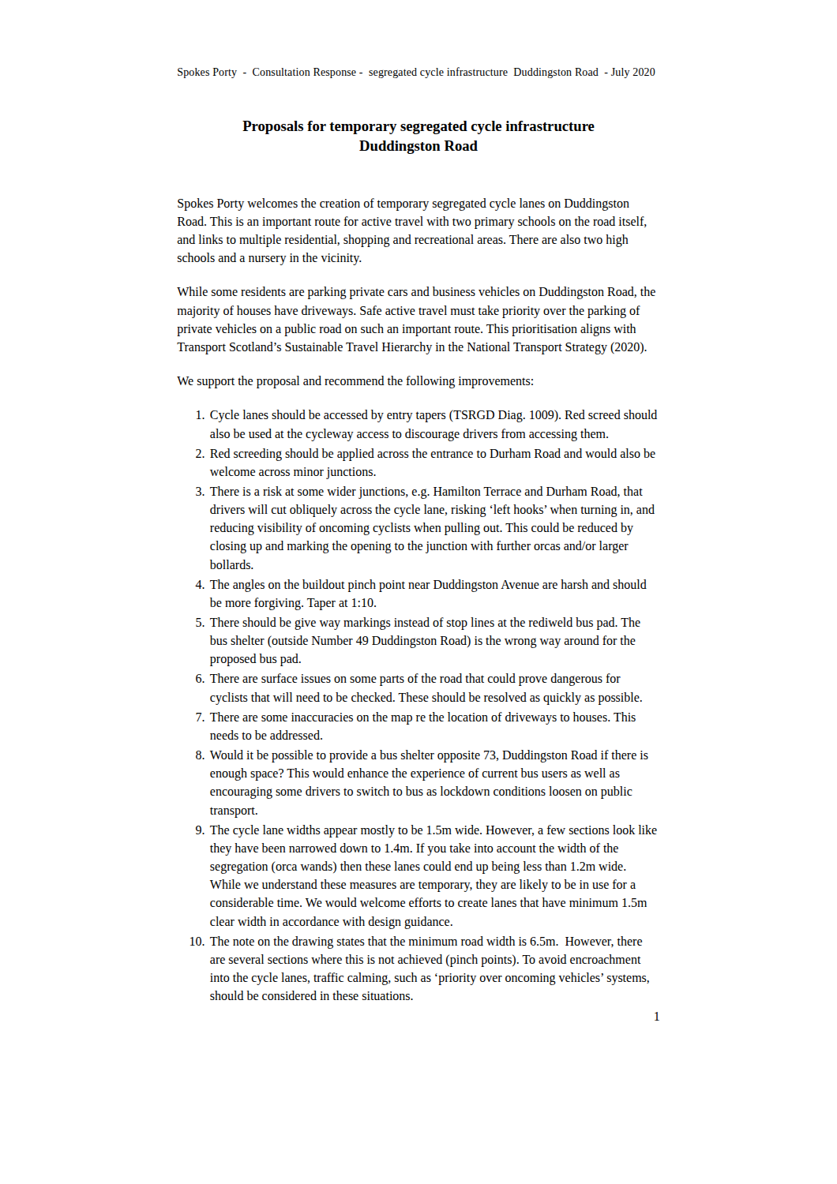Spokes Porty - Consultation Response - segregated cycle infrastructure Duddingston Road - July 2020
Proposals for temporary segregated cycle infrastructure
Duddingston Road
Spokes Porty welcomes the creation of temporary segregated cycle lanes on Duddingston Road. This is an important route for active travel with two primary schools on the road itself, and links to multiple residential, shopping and recreational areas. There are also two high schools and a nursery in the vicinity.
While some residents are parking private cars and business vehicles on Duddingston Road, the majority of houses have driveways. Safe active travel must take priority over the parking of private vehicles on a public road on such an important route. This prioritisation aligns with Transport Scotland’s Sustainable Travel Hierarchy in the National Transport Strategy (2020).
We support the proposal and recommend the following improvements:
Cycle lanes should be accessed by entry tapers (TSRGD Diag. 1009). Red screed should also be used at the cycleway access to discourage drivers from accessing them.
Red screeding should be applied across the entrance to Durham Road and would also be welcome across minor junctions.
There is a risk at some wider junctions, e.g. Hamilton Terrace and Durham Road, that drivers will cut obliquely across the cycle lane, risking ‘left hooks’ when turning in, and reducing visibility of oncoming cyclists when pulling out. This could be reduced by closing up and marking the opening to the junction with further orcas and/or larger bollards.
The angles on the buildout pinch point near Duddingston Avenue are harsh and should be more forgiving. Taper at 1:10.
There should be give way markings instead of stop lines at the rediweld bus pad. The bus shelter (outside Number 49 Duddingston Road) is the wrong way around for the proposed bus pad.
There are surface issues on some parts of the road that could prove dangerous for cyclists that will need to be checked. These should be resolved as quickly as possible.
There are some inaccuracies on the map re the location of driveways to houses. This needs to be addressed.
Would it be possible to provide a bus shelter opposite 73, Duddingston Road if there is enough space? This would enhance the experience of current bus users as well as encouraging some drivers to switch to bus as lockdown conditions loosen on public transport.
The cycle lane widths appear mostly to be 1.5m wide. However, a few sections look like they have been narrowed down to 1.4m. If you take into account the width of the segregation (orca wands) then these lanes could end up being less than 1.2m wide. While we understand these measures are temporary, they are likely to be in use for a considerable time. We would welcome efforts to create lanes that have minimum 1.5m clear width in accordance with design guidance.
The note on the drawing states that the minimum road width is 6.5m. However, there are several sections where this is not achieved (pinch points). To avoid encroachment into the cycle lanes, traffic calming, such as ‘priority over oncoming vehicles’ systems, should be considered in these situations.
1